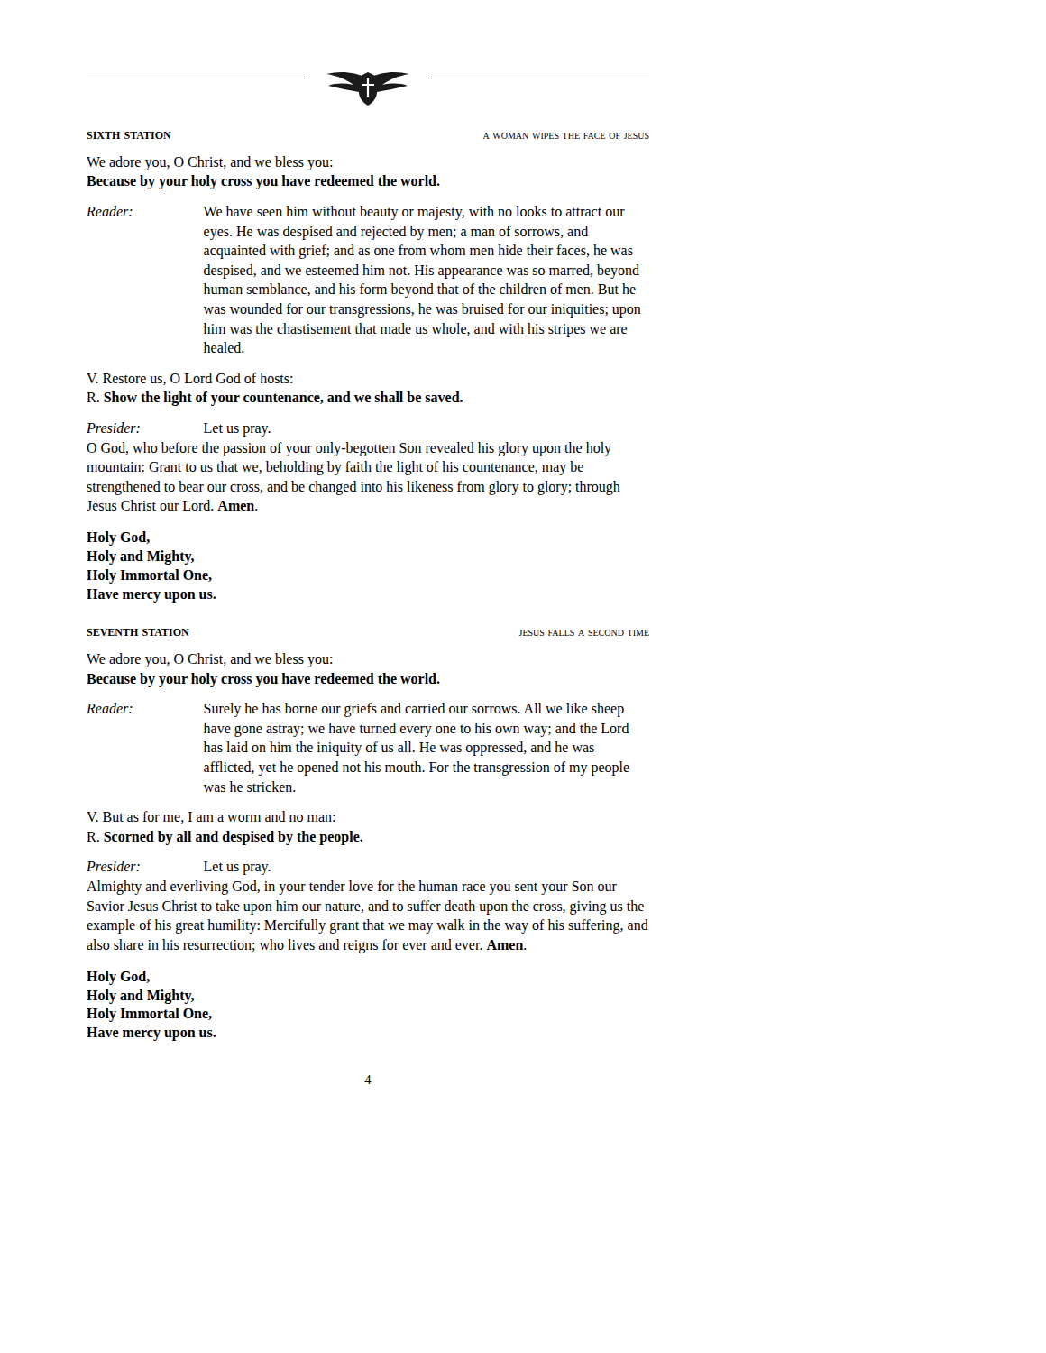Sixth Station A woman wipes the face of Jesus
We adore you, O Christ, and we bless you:
Because by your holy cross you have redeemed the world.
Reader:
We have seen him without beauty or majesty, with no looks to attract our eyes. He was despised and rejected by men; a man of sorrows, and acquainted with grief; and as one from whom men hide their faces, he was despised, and we esteemed him not. His appearance was so marred, beyond human semblance, and his form beyond that of the children of men. But he was wounded for our transgressions, he was bruised for our iniquities; upon him was the chastisement that made us whole, and with his stripes we are healed.
V. Restore us, O Lord God of hosts:
R. Show the light of your countenance, and we shall be saved.
Presider:
Let us pray.
O God, who before the passion of your only-begotten Son revealed his glory upon the holy mountain: Grant to us that we, beholding by faith the light of his countenance, may be strengthened to bear our cross, and be changed into his likeness from glory to glory; through Jesus Christ our Lord. Amen.
Holy God,
Holy and Mighty,
Holy Immortal One,
Have mercy upon us.
Seventh Station Jesus falls a second time
We adore you, O Christ, and we bless you:
Because by your holy cross you have redeemed the world.
Reader:
Surely he has borne our griefs and carried our sorrows. All we like sheep have gone astray; we have turned every one to his own way; and the Lord has laid on him the iniquity of us all. He was oppressed, and he was afflicted, yet he opened not his mouth. For the transgression of my people was he stricken.
V. But as for me, I am a worm and no man:
R. Scorned by all and despised by the people.
Presider:
Let us pray.
Almighty and everliving God, in your tender love for the human race you sent your Son our Savior Jesus Christ to take upon him our nature, and to suffer death upon the cross, giving us the example of his great humility: Mercifully grant that we may walk in the way of his suffering, and also share in his resurrection; who lives and reigns for ever and ever. Amen.
Holy God,
Holy and Mighty,
Holy Immortal One,
Have mercy upon us.
4